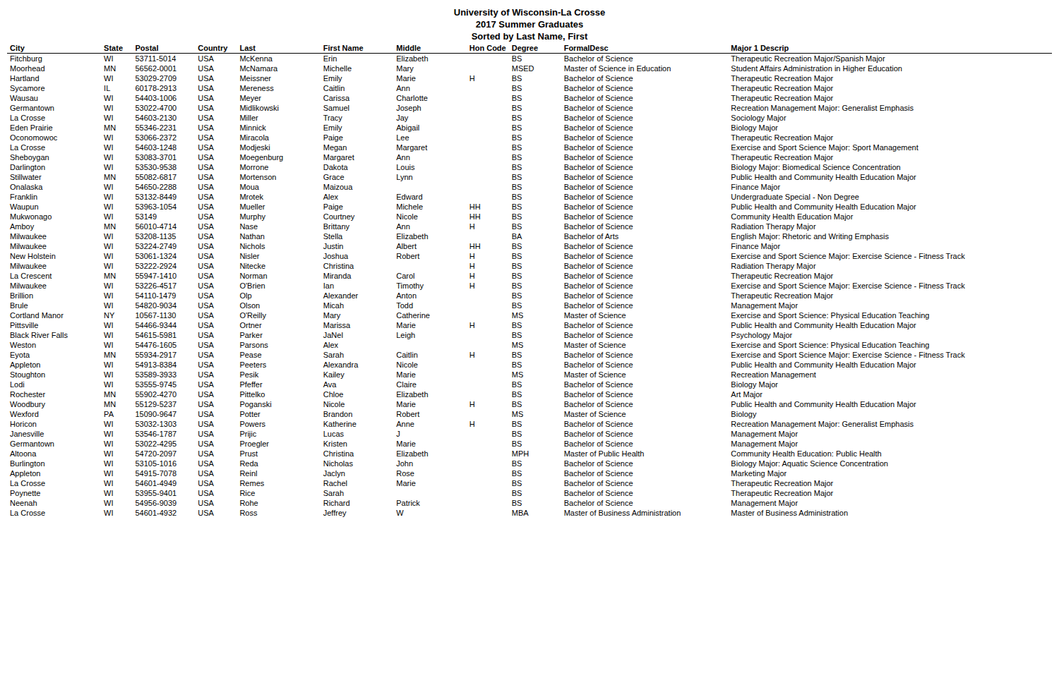University of Wisconsin-La Crosse
2017 Summer Graduates
Sorted by Last Name, First
| City | State | Postal | Country | Last | First Name | Middle | Hon Code | Degree | FormalDesc | Major 1 Descrip |
| --- | --- | --- | --- | --- | --- | --- | --- | --- | --- | --- |
| Fitchburg | WI | 53711-5014 | USA | McKenna | Erin | Elizabeth | | BS | Bachelor of Science | Therapeutic Recreation Major/Spanish Major |
| Moorhead | MN | 56562-0001 | USA | McNamara | Michelle | Mary | | MSED | Master of Science in Education | Student Affairs Administration in Higher Education |
| Hartland | WI | 53029-2709 | USA | Meissner | Emily | Marie | H | BS | Bachelor of Science | Therapeutic Recreation Major |
| Sycamore | IL | 60178-2913 | USA | Mereness | Caitlin | Ann | | BS | Bachelor of Science | Therapeutic Recreation Major |
| Wausau | WI | 54403-1006 | USA | Meyer | Carissa | Charlotte | | BS | Bachelor of Science | Therapeutic Recreation Major |
| Germantown | WI | 53022-4700 | USA | Midlikowski | Samuel | Joseph | | BS | Bachelor of Science | Recreation Management Major: Generalist Emphasis |
| La Crosse | WI | 54603-2130 | USA | Miller | Tracy | Jay | | BS | Bachelor of Science | Sociology Major |
| Eden Prairie | MN | 55346-2231 | USA | Minnick | Emily | Abigail | | BS | Bachelor of Science | Biology Major |
| Oconomowoc | WI | 53066-2372 | USA | Miracola | Paige | Lee | | BS | Bachelor of Science | Therapeutic Recreation Major |
| La Crosse | WI | 54603-1248 | USA | Modjeski | Megan | Margaret | | BS | Bachelor of Science | Exercise and Sport Science Major: Sport Management |
| Sheboygan | WI | 53083-3701 | USA | Moegenburg | Margaret | Ann | | BS | Bachelor of Science | Therapeutic Recreation Major |
| Darlington | WI | 53530-9538 | USA | Morrone | Dakota | Louis | | BS | Bachelor of Science | Biology Major: Biomedical Science Concentration |
| Stillwater | MN | 55082-6817 | USA | Mortenson | Grace | Lynn | | BS | Bachelor of Science | Public Health and Community Health Education Major |
| Onalaska | WI | 54650-2288 | USA | Moua | Maizoua | | | BS | Bachelor of Science | Finance Major |
| Franklin | WI | 53132-8449 | USA | Mrotek | Alex | Edward | | BS | Bachelor of Science | Undergraduate Special - Non Degree |
| Waupun | WI | 53963-1054 | USA | Mueller | Paige | Michele | HH | BS | Bachelor of Science | Public Health and Community Health Education Major |
| Mukwonago | WI | 53149 | USA | Murphy | Courtney | Nicole | HH | BS | Bachelor of Science | Community Health Education Major |
| Amboy | MN | 56010-4714 | USA | Nase | Brittany | Ann | H | BS | Bachelor of Science | Radiation Therapy Major |
| Milwaukee | WI | 53208-1135 | USA | Nathan | Stella | Elizabeth | | BA | Bachelor of Arts | English Major: Rhetoric and Writing Emphasis |
| Milwaukee | WI | 53224-2749 | USA | Nichols | Justin | Albert | HH | BS | Bachelor of Science | Finance Major |
| New Holstein | WI | 53061-1324 | USA | Nisler | Joshua | Robert | H | BS | Bachelor of Science | Exercise and Sport Science Major: Exercise Science - Fitness Track |
| Milwaukee | WI | 53222-2924 | USA | Nitecke | Christina | | H | BS | Bachelor of Science | Radiation Therapy Major |
| La Crescent | MN | 55947-1410 | USA | Norman | Miranda | Carol | H | BS | Bachelor of Science | Therapeutic Recreation Major |
| Milwaukee | WI | 53226-4517 | USA | O'Brien | Ian | Timothy | H | BS | Bachelor of Science | Exercise and Sport Science Major: Exercise Science - Fitness Track |
| Brillion | WI | 54110-1479 | USA | Olp | Alexander | Anton | | BS | Bachelor of Science | Therapeutic Recreation Major |
| Brule | WI | 54820-9034 | USA | Olson | Micah | Todd | | BS | Bachelor of Science | Management Major |
| Cortland Manor | NY | 10567-1130 | USA | O'Reilly | Mary | Catherine | | MS | Master of Science | Exercise and Sport Science: Physical Education Teaching |
| Pittsville | WI | 54466-9344 | USA | Ortner | Marissa | Marie | H | BS | Bachelor of Science | Public Health and Community Health Education Major |
| Black River Falls | WI | 54615-5981 | USA | Parker | JaNel | Leigh | | BS | Bachelor of Science | Psychology Major |
| Weston | WI | 54476-1605 | USA | Parsons | Alex | | | MS | Master of Science | Exercise and Sport Science: Physical Education Teaching |
| Eyota | MN | 55934-2917 | USA | Pease | Sarah | Caitlin | H | BS | Bachelor of Science | Exercise and Sport Science Major: Exercise Science - Fitness Track |
| Appleton | WI | 54913-8384 | USA | Peeters | Alexandra | Nicole | | BS | Bachelor of Science | Public Health and Community Health Education Major |
| Stoughton | WI | 53589-3933 | USA | Pesik | Kailey | Marie | | MS | Master of Science | Recreation Management |
| Lodi | WI | 53555-9745 | USA | Pfeffer | Ava | Claire | | BS | Bachelor of Science | Biology Major |
| Rochester | MN | 55902-4270 | USA | Pittelko | Chloe | Elizabeth | | BS | Bachelor of Science | Art Major |
| Woodbury | MN | 55129-5237 | USA | Poganski | Nicole | Marie | H | BS | Bachelor of Science | Public Health and Community Health Education Major |
| Wexford | PA | 15090-9647 | USA | Potter | Brandon | Robert | | MS | Master of Science | Biology |
| Horicon | WI | 53032-1303 | USA | Powers | Katherine | Anne | H | BS | Bachelor of Science | Recreation Management Major: Generalist Emphasis |
| Janesville | WI | 53546-1787 | USA | Prijic | Lucas | J | | BS | Bachelor of Science | Management Major |
| Germantown | WI | 53022-4295 | USA | Proegler | Kristen | Marie | | BS | Bachelor of Science | Management Major |
| Altoona | WI | 54720-2097 | USA | Prust | Christina | Elizabeth | | MPH | Master of Public Health | Community Health Education: Public Health |
| Burlington | WI | 53105-1016 | USA | Reda | Nicholas | John | | BS | Bachelor of Science | Biology Major: Aquatic Science Concentration |
| Appleton | WI | 54915-7078 | USA | Reinl | Jaclyn | Rose | | BS | Bachelor of Science | Marketing Major |
| La Crosse | WI | 54601-4949 | USA | Remes | Rachel | Marie | | BS | Bachelor of Science | Therapeutic Recreation Major |
| Poynette | WI | 53955-9401 | USA | Rice | Sarah | | | BS | Bachelor of Science | Therapeutic Recreation Major |
| Neenah | WI | 54956-9039 | USA | Rohe | Richard | Patrick | | BS | Bachelor of Science | Management Major |
| La Crosse | WI | 54601-4932 | USA | Ross | Jeffrey | W | | MBA | Master of Business Administration | Master of Business Administration |